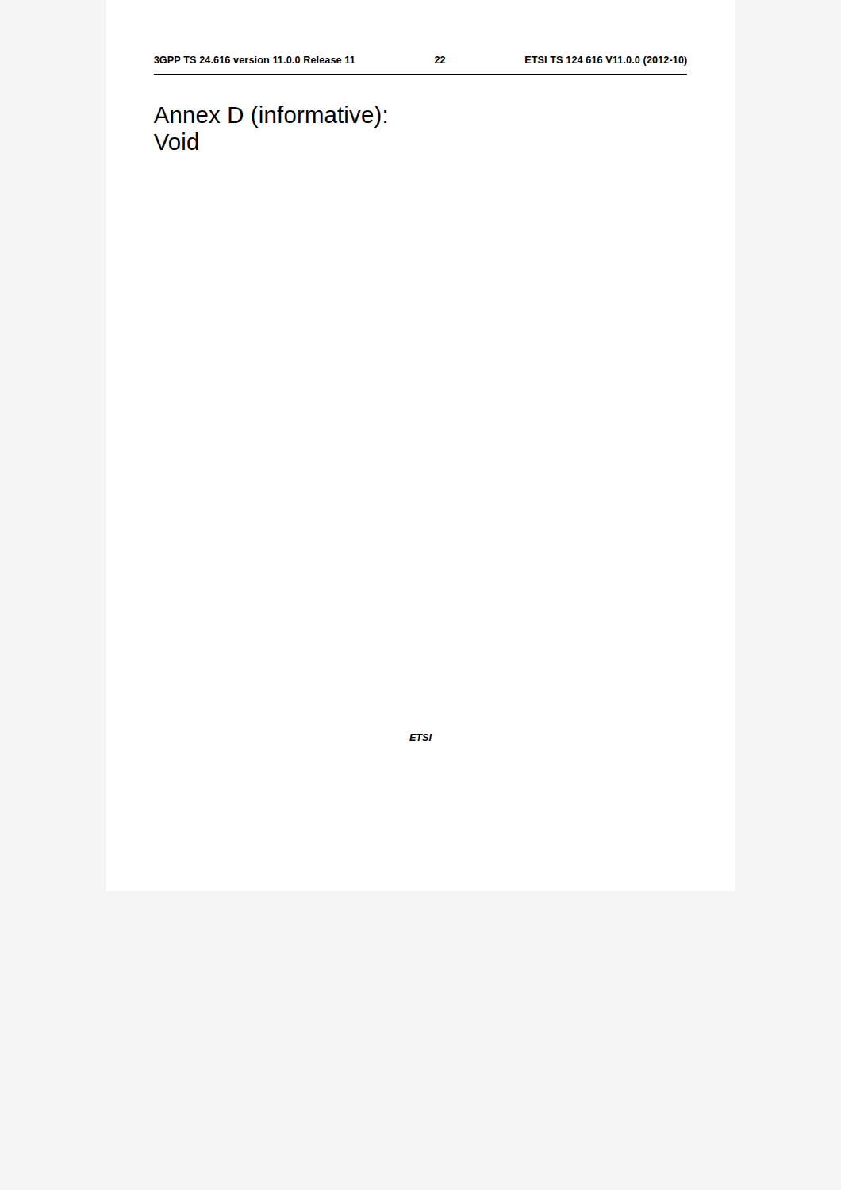3GPP TS 24.616 version 11.0.0 Release 11
22
ETSI TS 124 616 V11.0.0 (2012-10)
Annex D (informative):
Void
ETSI